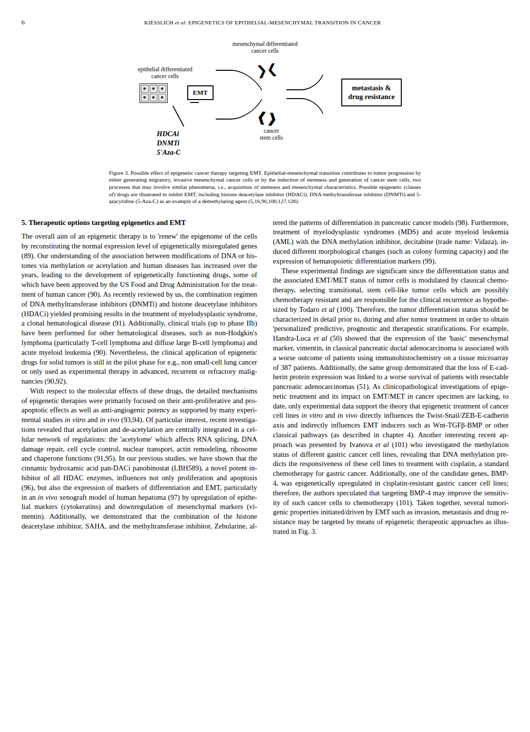6 KIESSLICH et al: EPIGENETICS OF EPITHELIAL-MESENCHYMAL TRANSITION IN CANCER
mesenchymal differentiated
cancer cells
epithelial differentiated
cancer cells
EMT
❯❮
❰❱
cancer
stem cells
metastasis &
drug resistance
HDCAi
DNMTi
5'Aza-C
Figure 3. Possible effect of epigenetic cancer therapy targeting EMT. Epithelial-mesenchymal transition contributes to tumor progression by either generating migratory, invasive mesenchymal cancer cells or by the induction of stemness and generation of cancer stem cells, two processes that may involve similar phenomena, i.e., acquisition of stemness and mesenchymal characteristics. Possible epigenetic (classes of) drugs are illustrated to inhibit EMT, including histone deacetylase inhibitor (HDACi), DNA methyltransferase inhibitor (DNMTi) and 5-azacytidine (5-Aza-C) as an example of a demethylating agent (5,16,96,100,127,128).
5. Therapeutic options targeting epigenetics and EMT
The overall aim of an epigenetic therapy is to 'renew' the epigenome of the cells by reconstituting the normal expression level of epigenetically misregulated genes (89). Our understanding of the association between modifications of DNA or histones via methylation or acetylation and human diseases has increased over the years, leading to the development of epigenetically functioning drugs, some of which have been approved by the US Food and Drug Administration for the treatment of human cancer (90). As recently reviewed by us, the combination regimen of DNA methyltransferase inhibitors (DNMTi) and histone deacetylase inhibitors (HDACi) yielded promising results in the treatment of myelodysplastic syndrome, a clonal hematological disease (91). Additionally, clinical trials (up to phase IIb) have been performed for other hematological diseases, such as non-Hodgkin's lymphoma (particularly T-cell lymphoma and diffuse large B-cell lymphoma) and acute myeloid leukemia (90). Nevertheless, the clinical application of epigenetic drugs for solid tumors is still in the pilot phase for e.g., non small-cell lung cancer or only used as experimental therapy in advanced, recurrent or refractory malignancies (90,92).
With respect to the molecular effects of these drugs, the detailed mechanisms of epigenetic therapies were primarily focused on their anti-proliferative and pro-apoptotic effects as well as anti-angiogenic potency as supported by many experimental studies in vitro and in vivo (93,94). Of particular interest, recent investigations revealed that acetylation and de-acetylation are centrally integrated in a cellular network of regulations: the 'acetylome' which affects RNA splicing, DNA damage repair, cell cycle control, nuclear transport, actin remodeling, ribosome and chaperone functions (91,95). In our previous studies, we have shown that the cinnamic hydroxamic acid pan-DACi panobinostat (LBH589), a novel potent inhibitor of all HDAC enzymes, influences not only proliferation and apoptosis (96), but also the expression of markers of differentiation and EMT, particularly in an in vivo xenograft model of human hepatoma (97) by upregulation of epithelial markers (cytokeratins) and downregulation of mesenchymal markers (vimentin). Additionally, we demonstrated that the combination of the histone deacetylase inhibitor, SAHA, and the methyltransferase inhibitor, Zebularine, altered the patterns of differentiation in pancreatic cancer models (98). Furthermore, treatment of myelodysplastic syndromes (MDS) and acute myeloid leukemia (AML) with the DNA methylation inhibitor, decitabine (trade name: Vidaza), induced different morphological changes (such as colony forming capacity) and the expression of hematopoietic differentiation markers (99).
These experimental findings are significant since the differentiation status and the associated EMT/MET status of tumor cells is modulated by classical chemotherapy, selecting transitional, stem cell-like tumor cells which are possibly chemotherapy resistant and are responsible for the clinical recurrence as hypothesized by Todaro et al (100). Therefore, the tumor differentiation status should be characterized in detail prior to, during and after tumor treatment in order to obtain 'personalized' predictive, prognostic and therapeutic stratifications. For example, Handra-Luca et al (50) showed that the expression of the 'basic' mesenchymal marker, vimentin, in classical pancreatic ductal adenocarcinoma is associated with a worse outcome of patients using immunohistochemistry on a tissue microarray of 387 patients. Additionally, the same group demonstrated that the loss of E-cadherin protein expression was linked to a worse survival of patients with resectable pancreatic adenocarcinomas (51). As clinicopathological investigations of epigenetic treatment and its impact on EMT/MET in cancer specimen are lacking, to date, only experimental data support the theory that epigenetic treatment of cancer cell lines in vitro and in vivo directly influences the Twist-Snail/ZEB-E-cadherin axis and indirectly influences EMT inducers such as Wnt-TGFβ-BMP or other classical pathways (as described in chapter 4). Another interesting recent approach was presented by Ivanova et al (101) who investigated the methylation status of different gastric cancer cell lines, revealing that DNA methylation predicts the responsiveness of these cell lines to treatment with cisplatin, a standard chemotherapy for gastric cancer. Additionally, one of the candidate genes, BMP-4, was epigenetically upregulated in cisplatin-resistant gastric cancer cell lines; therefore, the authors speculated that targeting BMP-4 may improve the sensitivity of such cancer cells to chemotherapy (101). Taken together, several tumorigenic properties initiated/driven by EMT such as invasion, metastasis and drug resistance may be targeted by means of epigenetic therapeutic approaches as illustrated in Fig. 3.